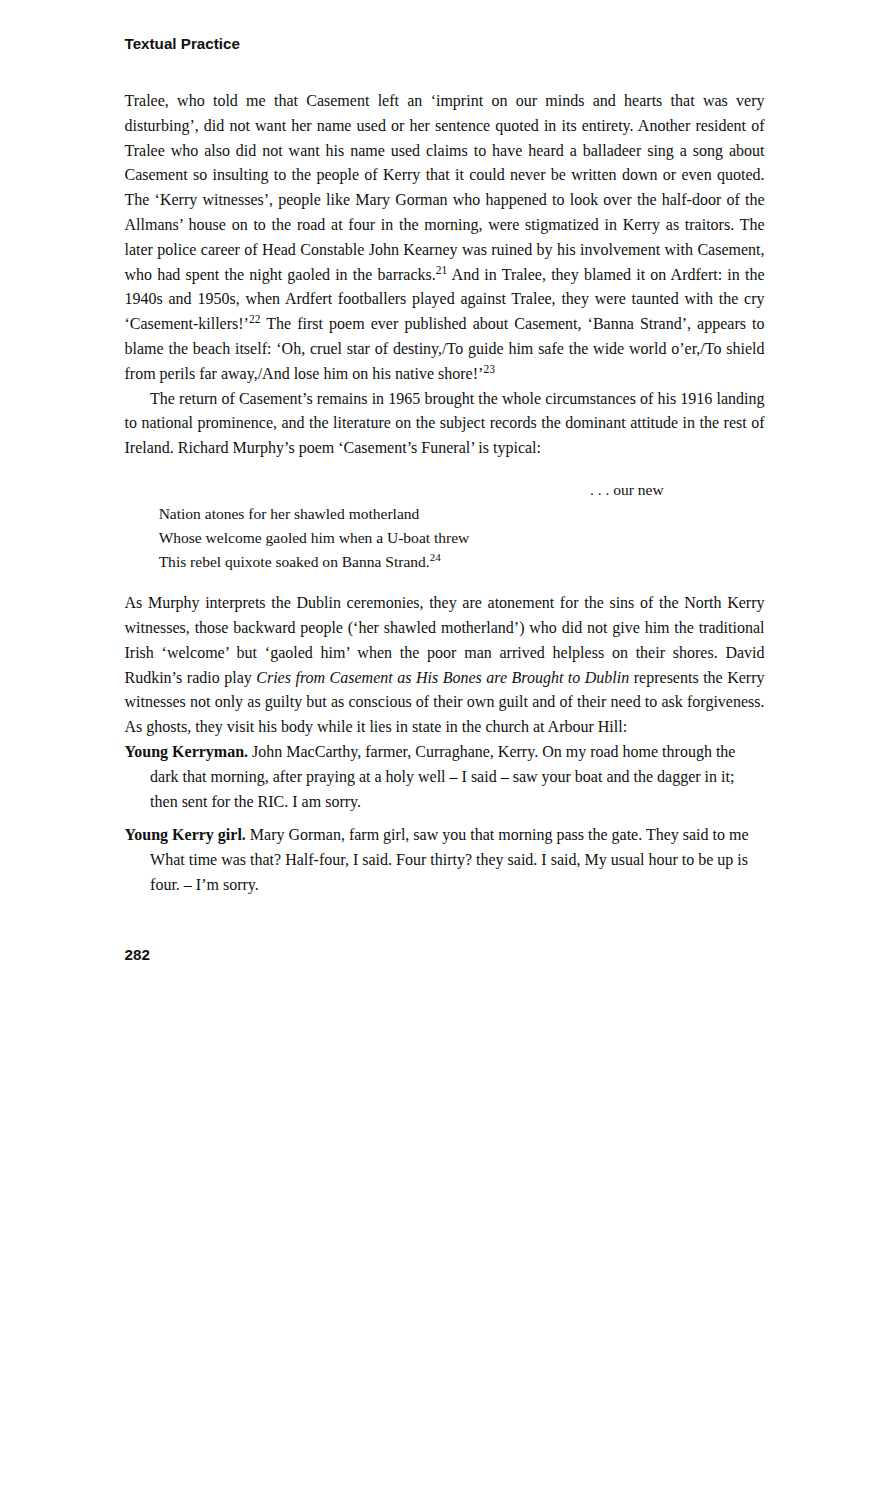Textual Practice
Tralee, who told me that Casement left an ‘imprint on our minds and hearts that was very disturbing’, did not want her name used or her sentence quoted in its entirety. Another resident of Tralee who also did not want his name used claims to have heard a balladeer sing a song about Casement so insulting to the people of Kerry that it could never be written down or even quoted. The ‘Kerry witnesses’, people like Mary Gorman who happened to look over the half-door of the Allmans’ house on to the road at four in the morning, were stigmatized in Kerry as traitors. The later police career of Head Constable John Kearney was ruined by his involvement with Casement, who had spent the night gaoled in the barracks.21 And in Tralee, they blamed it on Ardfert: in the 1940s and 1950s, when Ardfert footballers played against Tralee, they were taunted with the cry ‘Casement-killers!’22 The first poem ever published about Casement, ‘Banna Strand’, appears to blame the beach itself: ‘Oh, cruel star of destiny,/To guide him safe the wide world o’er,/To shield from perils far away,/And lose him on his native shore!’23
The return of Casement’s remains in 1965 brought the whole circumstances of his 1916 landing to national prominence, and the literature on the subject records the dominant attitude in the rest of Ireland. Richard Murphy’s poem ‘Casement’s Funeral’ is typical:
. . . our new Nation atones for her shawled motherland Whose welcome gaoled him when a U-boat threw This rebel quixote soaked on Banna Strand.24
As Murphy interprets the Dublin ceremonies, they are atonement for the sins of the North Kerry witnesses, those backward people (‘her shawled motherland’) who did not give him the traditional Irish ‘welcome’ but ‘gaoled him’ when the poor man arrived helpless on their shores. David Rudkin’s radio play Cries from Casement as His Bones are Brought to Dublin represents the Kerry witnesses not only as guilty but as conscious of their own guilt and of their need to ask forgiveness. As ghosts, they visit his body while it lies in state in the church at Arbour Hill:
Young Kerryman. John MacCarthy, farmer, Curraghane, Kerry. On my road home through the dark that morning, after praying at a holy well – I said – saw your boat and the dagger in it; then sent for the RIC. I am sorry.
Young Kerry girl. Mary Gorman, farm girl, saw you that morning pass the gate. They said to me What time was that? Half-four, I said. Four thirty? they said. I said, My usual hour to be up is four. – I’m sorry.
282